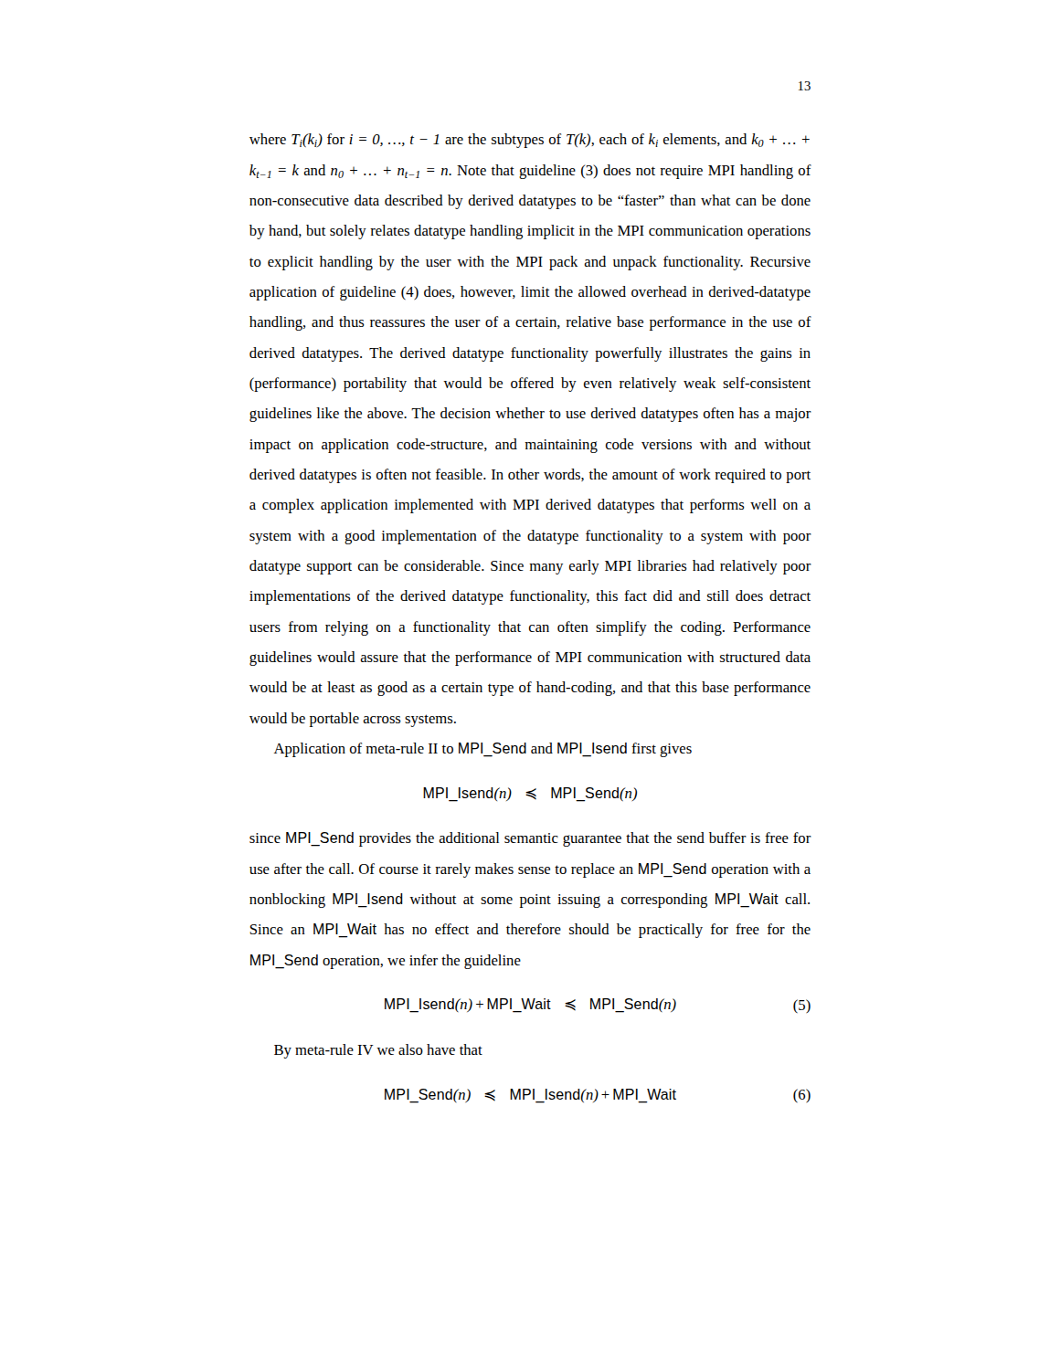13
where Ti(ki) for i = 0, …, t − 1 are the subtypes of T(k), each of ki elements, and k0 + … + kt−1 = k and n0 + … + nt−1 = n. Note that guideline (3) does not require MPI handling of non-consecutive data described by derived datatypes to be “faster” than what can be done by hand, but solely relates datatype handling implicit in the MPI communication operations to explicit handling by the user with the MPI pack and unpack functionality. Recursive application of guideline (4) does, however, limit the allowed overhead in derived-datatype handling, and thus reassures the user of a certain, relative base performance in the use of derived datatypes. The derived datatype functionality powerfully illustrates the gains in (performance) portability that would be offered by even relatively weak self-consistent guidelines like the above. The decision whether to use derived datatypes often has a major impact on application code-structure, and maintaining code versions with and without derived datatypes is often not feasible. In other words, the amount of work required to port a complex application implemented with MPI derived datatypes that performs well on a system with a good implementation of the datatype functionality to a system with poor datatype support can be considerable. Since many early MPI libraries had relatively poor implementations of the derived datatype functionality, this fact did and still does detract users from relying on a functionality that can often simplify the coding. Performance guidelines would assure that the performance of MPI communication with structured data would be at least as good as a certain type of hand-coding, and that this base performance would be portable across systems.
Application of meta-rule II to MPI_Send and MPI_Isend first gives
MPI_Isend(n)≼MPI_Send(n)
since MPI_Send provides the additional semantic guarantee that the send buffer is free for use after the call. Of course it rarely makes sense to replace an MPI_Send operation with a nonblocking MPI_Isend without at some point issuing a corresponding MPI_Wait call. Since an MPI_Wait has no effect and therefore should be practically for free for the MPI_Send operation, we infer the guideline
MPI_Isend(n)+MPI_Wait≼MPI_Send(n)(5)
By meta-rule IV we also have that
MPI_Send(n)≼MPI_Isend(n)+MPI_Wait(6)